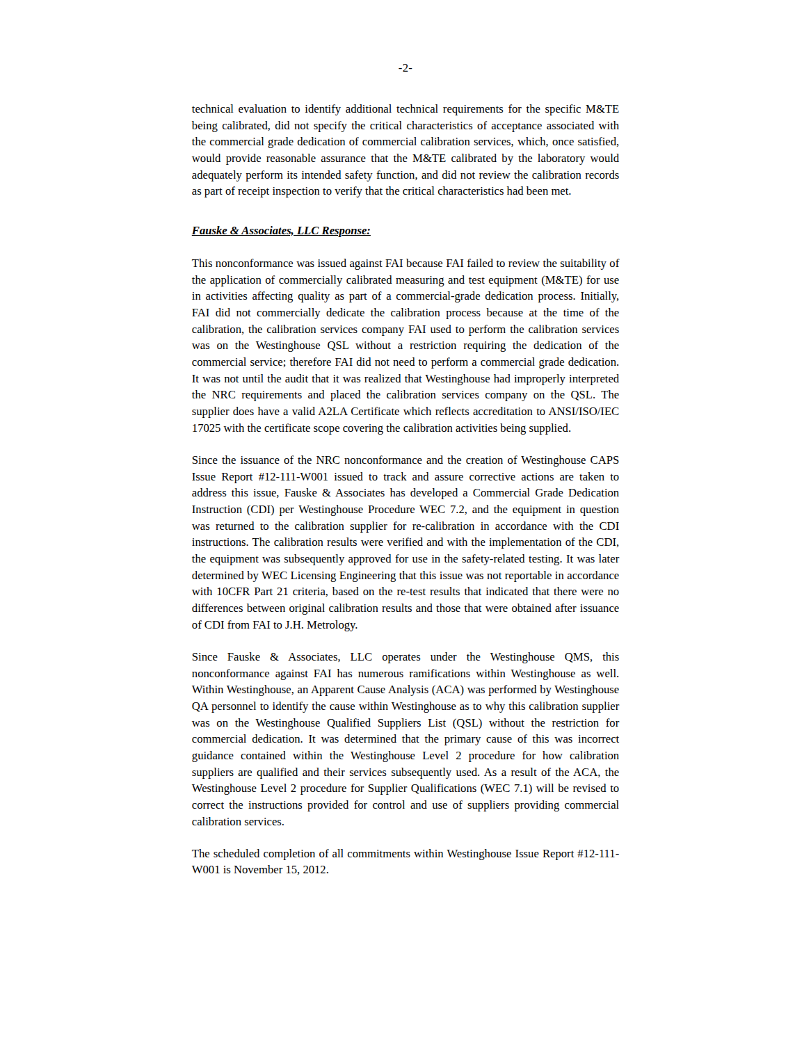-2-
technical evaluation to identify additional technical requirements for the specific M&TE being calibrated, did not specify the critical characteristics of acceptance associated with the commercial grade dedication of commercial calibration services, which, once satisfied, would provide reasonable assurance that the M&TE calibrated by the laboratory would adequately perform its intended safety function, and did not review the calibration records as part of receipt inspection to verify that the critical characteristics had been met.
Fauske & Associates, LLC Response:
This nonconformance was issued against FAI because FAI failed to review the suitability of the application of commercially calibrated measuring and test equipment (M&TE) for use in activities affecting quality as part of a commercial-grade dedication process. Initially, FAI did not commercially dedicate the calibration process because at the time of the calibration, the calibration services company FAI used to perform the calibration services was on the Westinghouse QSL without a restriction requiring the dedication of the commercial service; therefore FAI did not need to perform a commercial grade dedication. It was not until the audit that it was realized that Westinghouse had improperly interpreted the NRC requirements and placed the calibration services company on the QSL. The supplier does have a valid A2LA Certificate which reflects accreditation to ANSI/ISO/IEC 17025 with the certificate scope covering the calibration activities being supplied.
Since the issuance of the NRC nonconformance and the creation of Westinghouse CAPS Issue Report #12-111-W001 issued to track and assure corrective actions are taken to address this issue, Fauske & Associates has developed a Commercial Grade Dedication Instruction (CDI) per Westinghouse Procedure WEC 7.2, and the equipment in question was returned to the calibration supplier for re-calibration in accordance with the CDI instructions. The calibration results were verified and with the implementation of the CDI, the equipment was subsequently approved for use in the safety-related testing. It was later determined by WEC Licensing Engineering that this issue was not reportable in accordance with 10CFR Part 21 criteria, based on the re-test results that indicated that there were no differences between original calibration results and those that were obtained after issuance of CDI from FAI to J.H. Metrology.
Since Fauske & Associates, LLC operates under the Westinghouse QMS, this nonconformance against FAI has numerous ramifications within Westinghouse as well. Within Westinghouse, an Apparent Cause Analysis (ACA) was performed by Westinghouse QA personnel to identify the cause within Westinghouse as to why this calibration supplier was on the Westinghouse Qualified Suppliers List (QSL) without the restriction for commercial dedication. It was determined that the primary cause of this was incorrect guidance contained within the Westinghouse Level 2 procedure for how calibration suppliers are qualified and their services subsequently used. As a result of the ACA, the Westinghouse Level 2 procedure for Supplier Qualifications (WEC 7.1) will be revised to correct the instructions provided for control and use of suppliers providing commercial calibration services.
The scheduled completion of all commitments within Westinghouse Issue Report #12-111-W001 is November 15, 2012.